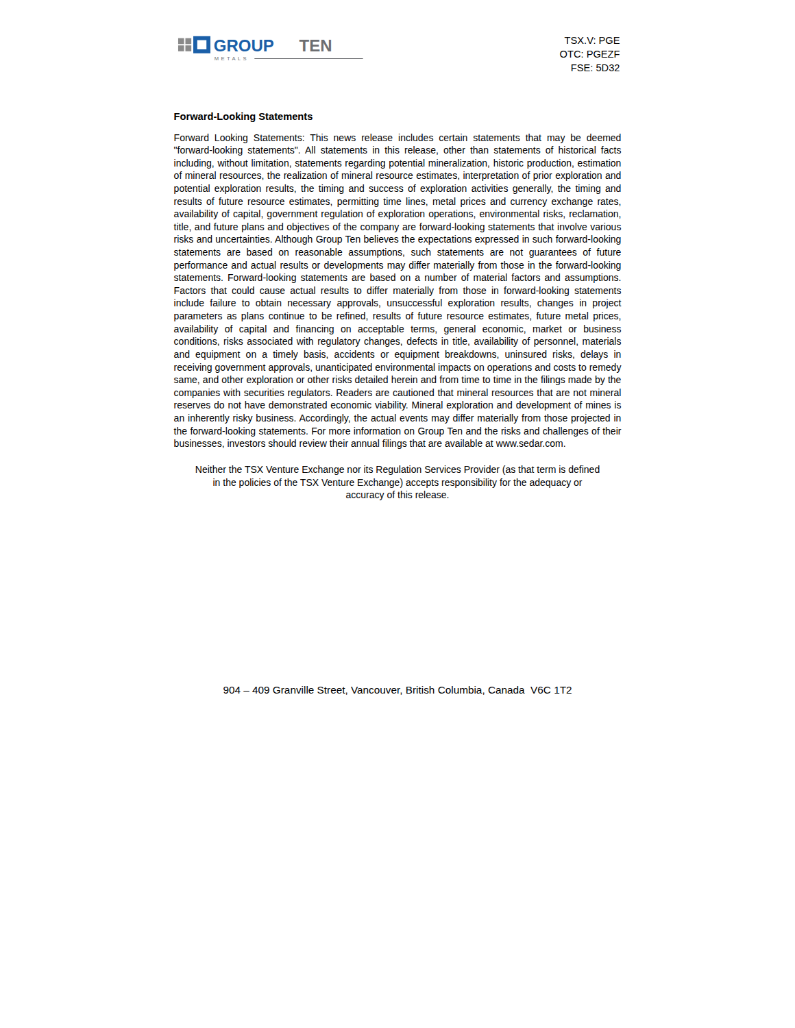GROUP TEN METALS
TSX.V: PGE
OTC: PGEZF
FSE: 5D32
Forward-Looking Statements
Forward Looking Statements: This news release includes certain statements that may be deemed "forward-looking statements". All statements in this release, other than statements of historical facts including, without limitation, statements regarding potential mineralization, historic production, estimation of mineral resources, the realization of mineral resource estimates, interpretation of prior exploration and potential exploration results, the timing and success of exploration activities generally, the timing and results of future resource estimates, permitting time lines, metal prices and currency exchange rates, availability of capital, government regulation of exploration operations, environmental risks, reclamation, title, and future plans and objectives of the company are forward-looking statements that involve various risks and uncertainties. Although Group Ten believes the expectations expressed in such forward-looking statements are based on reasonable assumptions, such statements are not guarantees of future performance and actual results or developments may differ materially from those in the forward-looking statements. Forward-looking statements are based on a number of material factors and assumptions. Factors that could cause actual results to differ materially from those in forward-looking statements include failure to obtain necessary approvals, unsuccessful exploration results, changes in project parameters as plans continue to be refined, results of future resource estimates, future metal prices, availability of capital and financing on acceptable terms, general economic, market or business conditions, risks associated with regulatory changes, defects in title, availability of personnel, materials and equipment on a timely basis, accidents or equipment breakdowns, uninsured risks, delays in receiving government approvals, unanticipated environmental impacts on operations and costs to remedy same, and other exploration or other risks detailed herein and from time to time in the filings made by the companies with securities regulators. Readers are cautioned that mineral resources that are not mineral reserves do not have demonstrated economic viability. Mineral exploration and development of mines is an inherently risky business. Accordingly, the actual events may differ materially from those projected in the forward-looking statements. For more information on Group Ten and the risks and challenges of their businesses, investors should review their annual filings that are available at www.sedar.com.
Neither the TSX Venture Exchange nor its Regulation Services Provider (as that term is defined in the policies of the TSX Venture Exchange) accepts responsibility for the adequacy or accuracy of this release.
904 – 409 Granville Street, Vancouver, British Columbia, Canada V6C 1T2